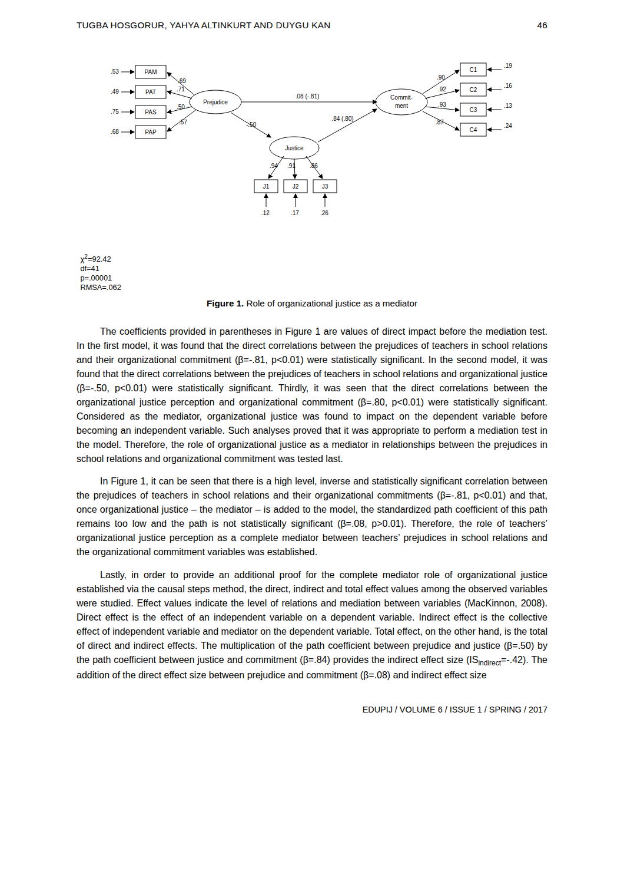Tugba Hosgorur, Yahya Altinkurt and Duygu Kan 46
Path diagram: Role of organizational justice as a mediator Structural equation model showing Prejudice (indicators PAM, PAT, PAS, PAP) predicting Commitment (indicators C1 to C4) directly with coefficient .08 (−.81), and indirectly through Justice (indicators J1, J2, J3) with paths −.50 and .84 (.80). PAM PAT PAS PAP .53 .49 .75 .68 Prejudice .69 .71 .50 .57 .08 (-.81) -.50 Justice .84 (.80) J1 J2 J3 .94 .91 .86 .12 .17 .26 Commit- ment C1 C2 C3 C4 .90 .92 .93 .87 .19 .16 .13 .24
χ2=92.42
df=41
p=.00001
RMSA=.062
Figure 1. Role of organizational justice as a mediator
The coefficients provided in parentheses in Figure 1 are values of direct impact before the mediation test. In the first model, it was found that the direct correlations between the prejudices of teachers in school relations and their organizational commitment (β=-.81, p<0.01) were statistically significant. In the second model, it was found that the direct correlations between the prejudices of teachers in school relations and organizational justice (β=-.50, p<0.01) were statistically significant. Thirdly, it was seen that the direct correlations between the organizational justice perception and organizational commitment (β=.80, p<0.01) were statistically significant. Considered as the mediator, organizational justice was found to impact on the dependent variable before becoming an independent variable. Such analyses proved that it was appropriate to perform a mediation test in the model. Therefore, the role of organizational justice as a mediator in relationships between the prejudices in school relations and organizational commitment was tested last.
In Figure 1, it can be seen that there is a high level, inverse and statistically significant correlation between the prejudices of teachers in school relations and their organizational commitments (β=-.81, p<0.01) and that, once organizational justice – the mediator – is added to the model, the standardized path coefficient of this path remains too low and the path is not statistically significant (β=.08, p>0.01). Therefore, the role of teachers’ organizational justice perception as a complete mediator between teachers’ prejudices in school relations and the organizational commitment variables was established.
Lastly, in order to provide an additional proof for the complete mediator role of organizational justice established via the causal steps method, the direct, indirect and total effect values among the observed variables were studied. Effect values indicate the level of relations and mediation between variables (MacKinnon, 2008). Direct effect is the effect of an independent variable on a dependent variable. Indirect effect is the collective effect of independent variable and mediator on the dependent variable. Total effect, on the other hand, is the total of direct and indirect effects. The multiplication of the path coefficient between prejudice and justice (β=.50) by the path coefficient between justice and commitment (β=.84) provides the indirect effect size (ISindirect=-.42). The addition of the direct effect size between prejudice and commitment (β=.08) and indirect effect size
EDUPIJ / VOLUME 6 / ISSUE 1 / SPRING / 2017